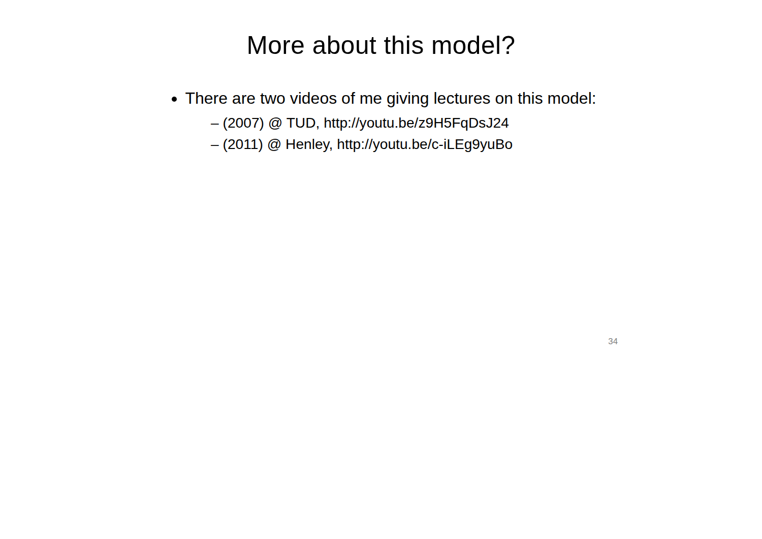More about this model?
There are two videos of me giving lectures on this model:
(2007) @ TUD, http://youtu.be/z9H5FqDsJ24
(2011) @ Henley, http://youtu.be/c-iLEg9yuBo
34